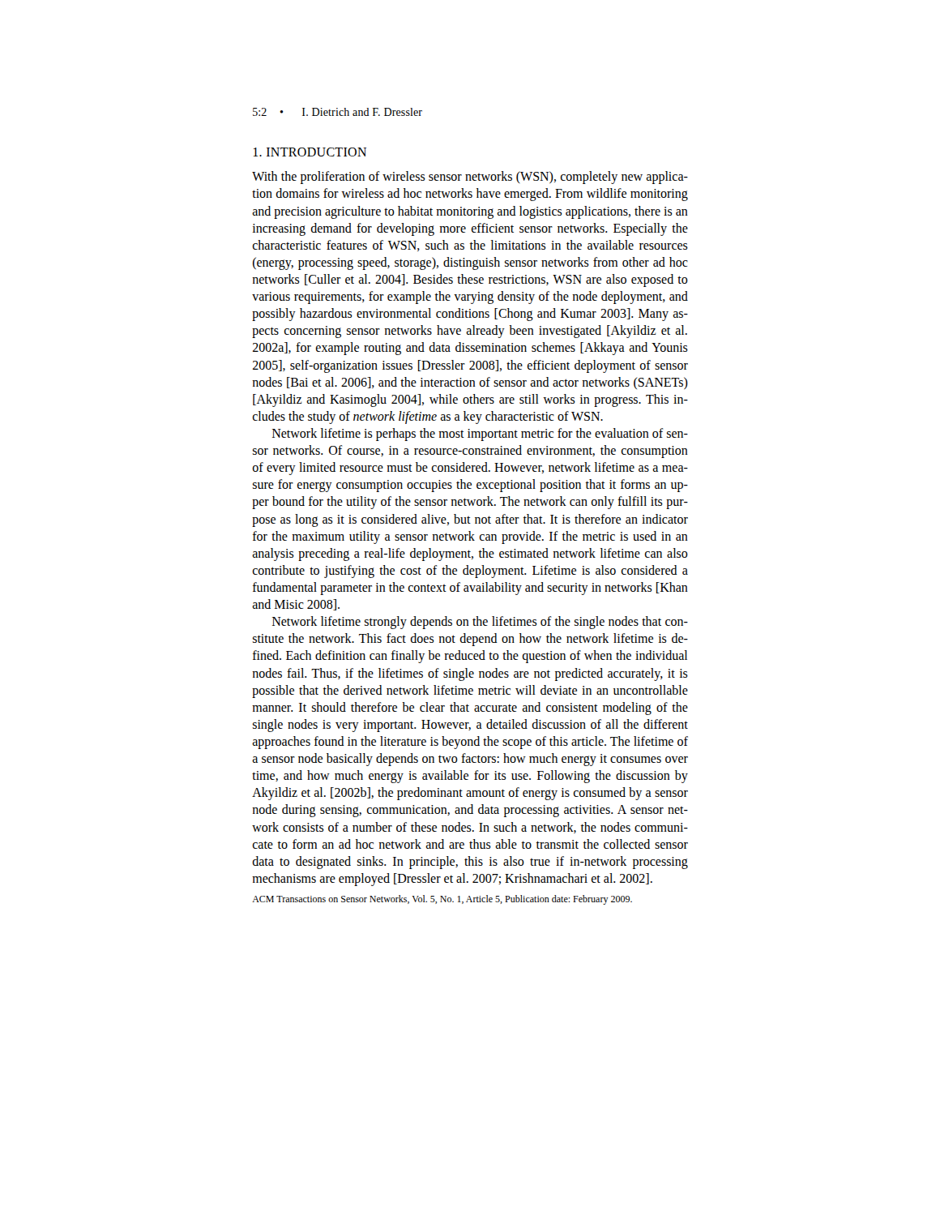5:2•I. Dietrich and F. Dressler
1. INTRODUCTION
With the proliferation of wireless sensor networks (WSN), completely new application domains for wireless ad hoc networks have emerged. From wildlife monitoring and precision agriculture to habitat monitoring and logistics applications, there is an increasing demand for developing more efficient sensor networks. Especially the characteristic features of WSN, such as the limitations in the available resources (energy, processing speed, storage), distinguish sensor networks from other ad hoc networks [Culler et al. 2004]. Besides these restrictions, WSN are also exposed to various requirements, for example the varying density of the node deployment, and possibly hazardous environmental conditions [Chong and Kumar 2003]. Many aspects concerning sensor networks have already been investigated [Akyildiz et al. 2002a], for example routing and data dissemination schemes [Akkaya and Younis 2005], self-organization issues [Dressler 2008], the efficient deployment of sensor nodes [Bai et al. 2006], and the interaction of sensor and actor networks (SANETs) [Akyildiz and Kasimoglu 2004], while others are still works in progress. This includes the study of network lifetime as a key characteristic of WSN.
Network lifetime is perhaps the most important metric for the evaluation of sensor networks. Of course, in a resource-constrained environment, the consumption of every limited resource must be considered. However, network lifetime as a measure for energy consumption occupies the exceptional position that it forms an upper bound for the utility of the sensor network. The network can only fulfill its purpose as long as it is considered alive, but not after that. It is therefore an indicator for the maximum utility a sensor network can provide. If the metric is used in an analysis preceding a real-life deployment, the estimated network lifetime can also contribute to justifying the cost of the deployment. Lifetime is also considered a fundamental parameter in the context of availability and security in networks [Khan and Misic 2008].
Network lifetime strongly depends on the lifetimes of the single nodes that constitute the network. This fact does not depend on how the network lifetime is defined. Each definition can finally be reduced to the question of when the individual nodes fail. Thus, if the lifetimes of single nodes are not predicted accurately, it is possible that the derived network lifetime metric will deviate in an uncontrollable manner. It should therefore be clear that accurate and consistent modeling of the single nodes is very important. However, a detailed discussion of all the different approaches found in the literature is beyond the scope of this article. The lifetime of a sensor node basically depends on two factors: how much energy it consumes over time, and how much energy is available for its use. Following the discussion by Akyildiz et al. [2002b], the predominant amount of energy is consumed by a sensor node during sensing, communication, and data processing activities. A sensor network consists of a number of these nodes. In such a network, the nodes communicate to form an ad hoc network and are thus able to transmit the collected sensor data to designated sinks. In principle, this is also true if in-network processing mechanisms are employed [Dressler et al. 2007; Krishnamachari et al. 2002].
ACM Transactions on Sensor Networks, Vol. 5, No. 1, Article 5, Publication date: February 2009.